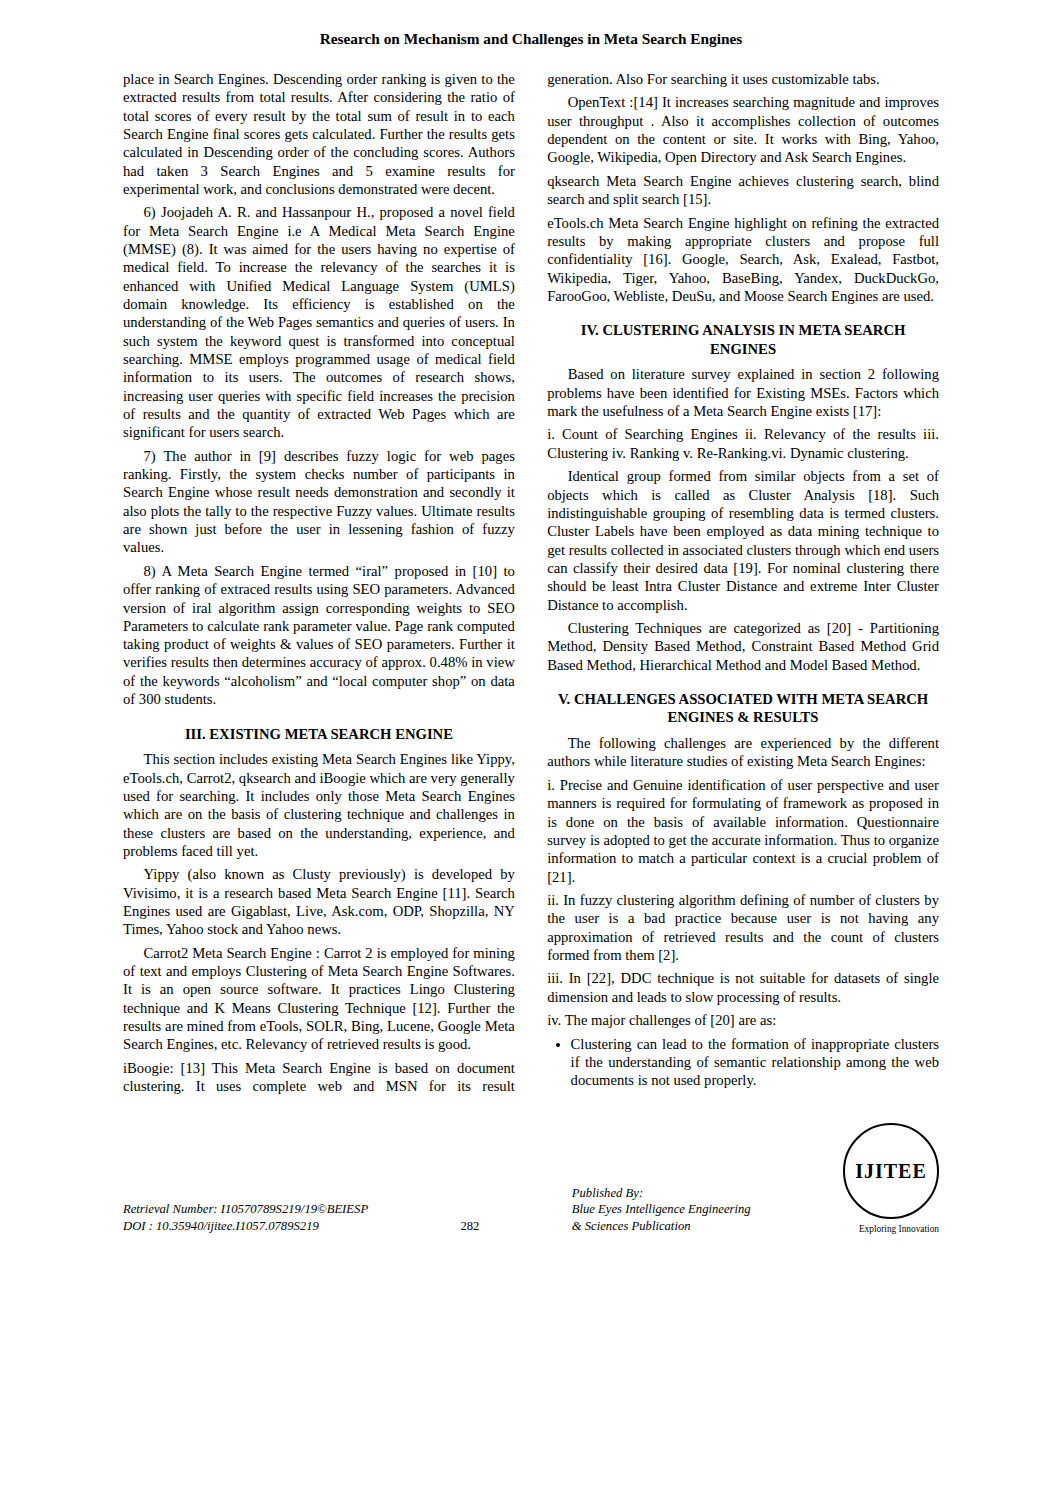Research on Mechanism and Challenges in Meta Search Engines
place in Search Engines. Descending order ranking is given to the extracted results from total results. After considering the ratio of total scores of every result by the total sum of result in to each Search Engine final scores gets calculated. Further the results gets calculated in Descending order of the concluding scores. Authors had taken 3 Search Engines and 5 examine results for experimental work, and conclusions demonstrated were decent.
6) Joojadeh A. R. and Hassanpour H., proposed a novel field for Meta Search Engine i.e A Medical Meta Search Engine (MMSE) (8). It was aimed for the users having no expertise of medical field. To increase the relevancy of the searches it is enhanced with Unified Medical Language System (UMLS) domain knowledge. Its efficiency is established on the understanding of the Web Pages semantics and queries of users. In such system the keyword quest is transformed into conceptual searching. MMSE employs programmed usage of medical field information to its users. The outcomes of research shows, increasing user queries with specific field increases the precision of results and the quantity of extracted Web Pages which are significant for users search.
7) The author in [9] describes fuzzy logic for web pages ranking. Firstly, the system checks number of participants in Search Engine whose result needs demonstration and secondly it also plots the tally to the respective Fuzzy values. Ultimate results are shown just before the user in lessening fashion of fuzzy values.
8) A Meta Search Engine termed “iral” proposed in [10] to offer ranking of extraced results using SEO parameters. Advanced version of iral algorithm assign corresponding weights to SEO Parameters to calculate rank parameter value. Page rank computed taking product of weights & values of SEO parameters. Further it verifies results then determines accuracy of approx. 0.48% in view of the keywords “alcoholism” and “local computer shop” on data of 300 students.
III. Existing Meta Search Engine
This section includes existing Meta Search Engines like Yippy, eTools.ch, Carrot2, qksearch and iBoogie which are very generally used for searching. It includes only those Meta Search Engines which are on the basis of clustering technique and challenges in these clusters are based on the understanding, experience, and problems faced till yet.
Yippy (also known as Clusty previously) is developed by Vivisimo, it is a research based Meta Search Engine [11]. Search Engines used are Gigablast, Live, Ask.com, ODP, Shopzilla, NY Times, Yahoo stock and Yahoo news.
Carrot2 Meta Search Engine : Carrot 2 is employed for mining of text and employs Clustering of Meta Search Engine Softwares. It is an open source software. It practices Lingo Clustering technique and K Means Clustering Technique [12]. Further the results are mined from eTools, SOLR, Bing, Lucene, Google Meta Search Engines, etc. Relevancy of retrieved results is good.
iBoogie: [13] This Meta Search Engine is based on document clustering. It uses complete web and MSN for its result generation. Also For searching it uses customizable tabs.
OpenText :[14] It increases searching magnitude and improves user throughput . Also it accomplishes collection of outcomes dependent on the content or site. It works with Bing, Yahoo, Google, Wikipedia, Open Directory and Ask Search Engines.
qksearch Meta Search Engine achieves clustering search, blind search and split search [15].
eTools.ch Meta Search Engine highlight on refining the extracted results by making appropriate clusters and propose full confidentiality [16]. Google, Search, Ask, Exalead, Fastbot, Wikipedia, Tiger, Yahoo, BaseBing, Yandex, DuckDuckGo, FarooGoo, Webliste, DeuSu, and Moose Search Engines are used.
IV. Clustering Analysis in Meta Search Engines
Based on literature survey explained in section 2 following problems have been identified for Existing MSEs. Factors which mark the usefulness of a Meta Search Engine exists [17]:
i. Count of Searching Engines ii. Relevancy of the results iii. Clustering iv. Ranking v. Re-Ranking.vi. Dynamic clustering.
Identical group formed from similar objects from a set of objects which is called as Cluster Analysis [18]. Such indistinguishable grouping of resembling data is termed clusters. Cluster Labels have been employed as data mining technique to get results collected in associated clusters through which end users can classify their desired data [19]. For nominal clustering there should be least Intra Cluster Distance and extreme Inter Cluster Distance to accomplish.
Clustering Techniques are categorized as [20] - Partitioning Method, Density Based Method, Constraint Based Method Grid Based Method, Hierarchical Method and Model Based Method.
V. Challenges Associated with Meta Search Engines & Results
The following challenges are experienced by the different authors while literature studies of existing Meta Search Engines:
i. Precise and Genuine identification of user perspective and user manners is required for formulating of framework as proposed in is done on the basis of available information. Questionnaire survey is adopted to get the accurate information. Thus to organize information to match a particular context is a crucial problem of [21].
ii. In fuzzy clustering algorithm defining of number of clusters by the user is a bad practice because user is not having any approximation of retrieved results and the count of clusters formed from them [2].
iii. In [22], DDC technique is not suitable for datasets of single dimension and leads to slow processing of results.
iv. The major challenges of [20] are as:
Clustering can lead to the formation of inappropriate clusters if the understanding of semantic relationship among the web documents is not used properly.
Retrieval Number: I10570789S219/19©BEIESP
DOI : 10.35940/ijitee.I1057.0789S219
282
Published By:
Blue Eyes Intelligence Engineering
& Sciences Publication
IJITEE
Exploring Innovation